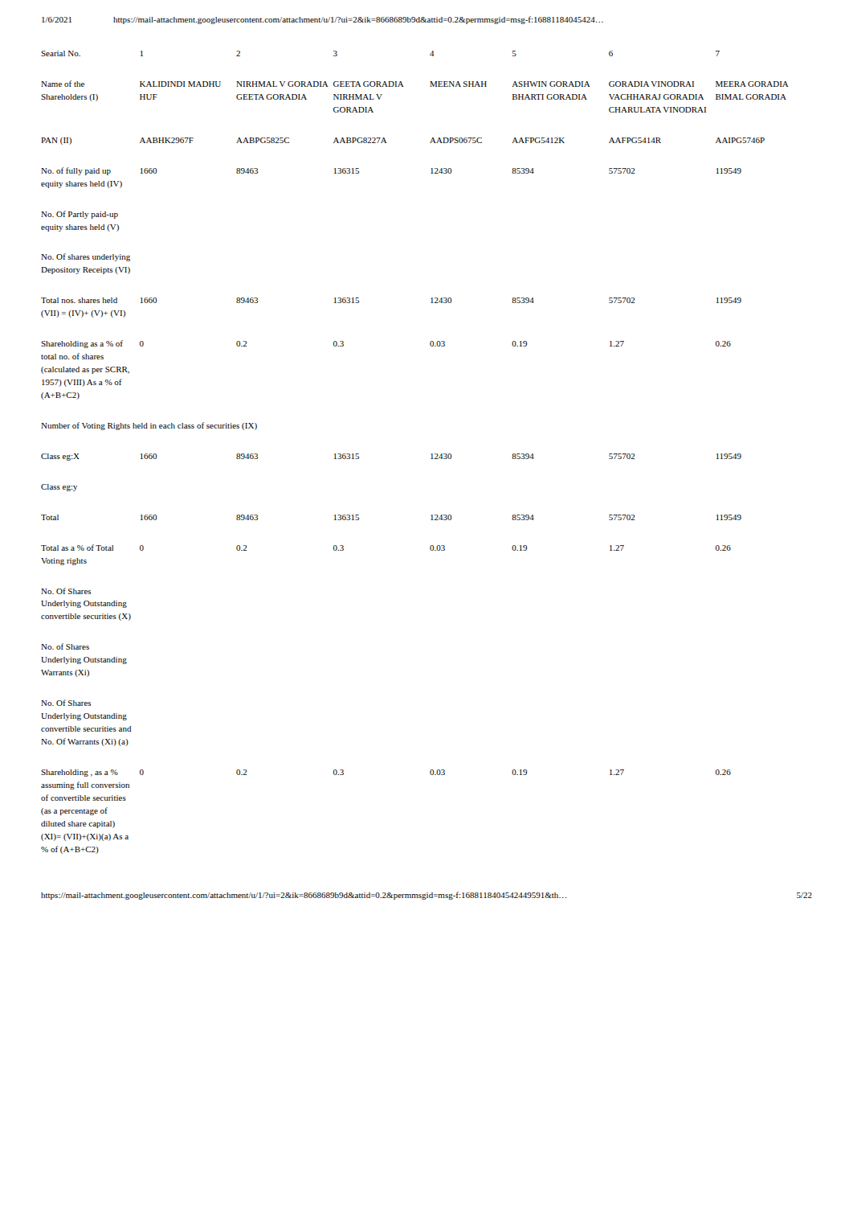1/6/2021
https://mail-attachment.googleusercontent.com/attachment/u/1/?ui=2&ik=8668689b9d&attid=0.2&permmsgid=msg-f:16881184045424…
| Searial No. | 1 | 2 | 3 | 4 | 5 | 6 | 7 |
| Name of the Shareholders (I) | KALIDINDI MADHU HUF | NIRHMAL V GORADIA GEETA GORADIA | GEETA GORADIA NIRHMAL V GORADIA | MEENA SHAH | ASHWIN GORADIA BHARTI GORADIA | GORADIA VINODRAI VACHHARAJ GORADIA CHARULATA VINODRAI | MEERA GORADIA BIMAL GORADIA |
| PAN (II) | AABHK2967F | AABPG5825C | AABPG8227A | AADPS0675C | AAFPG5412K | AAFPG5414R | AAIPG5746P |
| No. of fully paid up equity shares held (IV) | 1660 | 89463 | 136315 | 12430 | 85394 | 575702 | 119549 |
| No. Of Partly paid-up equity shares held (V) | | | | | | | |
| No. Of shares underlying Depository Receipts (VI) | | | | | | | |
| Total nos. shares held (VII) = (IV)+ (V)+ (VI) | 1660 | 89463 | 136315 | 12430 | 85394 | 575702 | 119549 |
| Shareholding as a % of total no. of shares (calculated as per SCRR, 1957) (VIII) As a % of (A+B+C2) | 0 | 0.2 | 0.3 | 0.03 | 0.19 | 1.27 | 0.26 |
| Number of Voting Rights held in each class of securities (IX) |
| Class eg:X | 1660 | 89463 | 136315 | 12430 | 85394 | 575702 | 119549 |
| Class eg:y | | | | | | | |
| Total | 1660 | 89463 | 136315 | 12430 | 85394 | 575702 | 119549 |
| Total as a % of Total Voting rights | 0 | 0.2 | 0.3 | 0.03 | 0.19 | 1.27 | 0.26 |
| No. Of Shares Underlying Outstanding convertible securities (X) | | | | | | | |
| No. of Shares Underlying Outstanding Warrants (Xi) | | | | | | | |
| No. Of Shares Underlying Outstanding convertible securities and No. Of Warrants (Xi) (a) | | | | | | | |
| Shareholding , as a % assuming full conversion of convertible securities (as a percentage of diluted share capital) (XI)= (VII)+(Xi)(a) As a % of (A+B+C2) | 0 | 0.2 | 0.3 | 0.03 | 0.19 | 1.27 | 0.26 |
https://mail-attachment.googleusercontent.com/attachment/u/1/?ui=2&ik=8668689b9d&attid=0.2&permmsgid=msg-f:1688118404542449591&th…
5/22